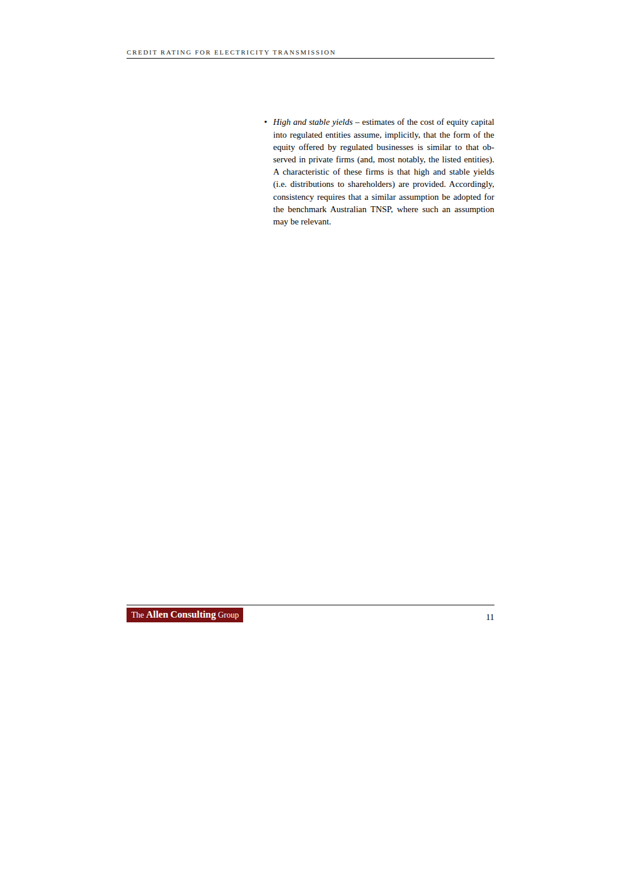Credit rating for electricity transmission
High and stable yields – estimates of the cost of equity capital into regulated entities assume, implicitly, that the form of the equity offered by regulated businesses is similar to that observed in private firms (and, most notably, the listed entities). A characteristic of these firms is that high and stable yields (i.e. distributions to shareholders) are provided. Accordingly, consistency requires that a similar assumption be adopted for the benchmark Australian TNSP, where such an assumption may be relevant.
The Allen Consulting Group 11